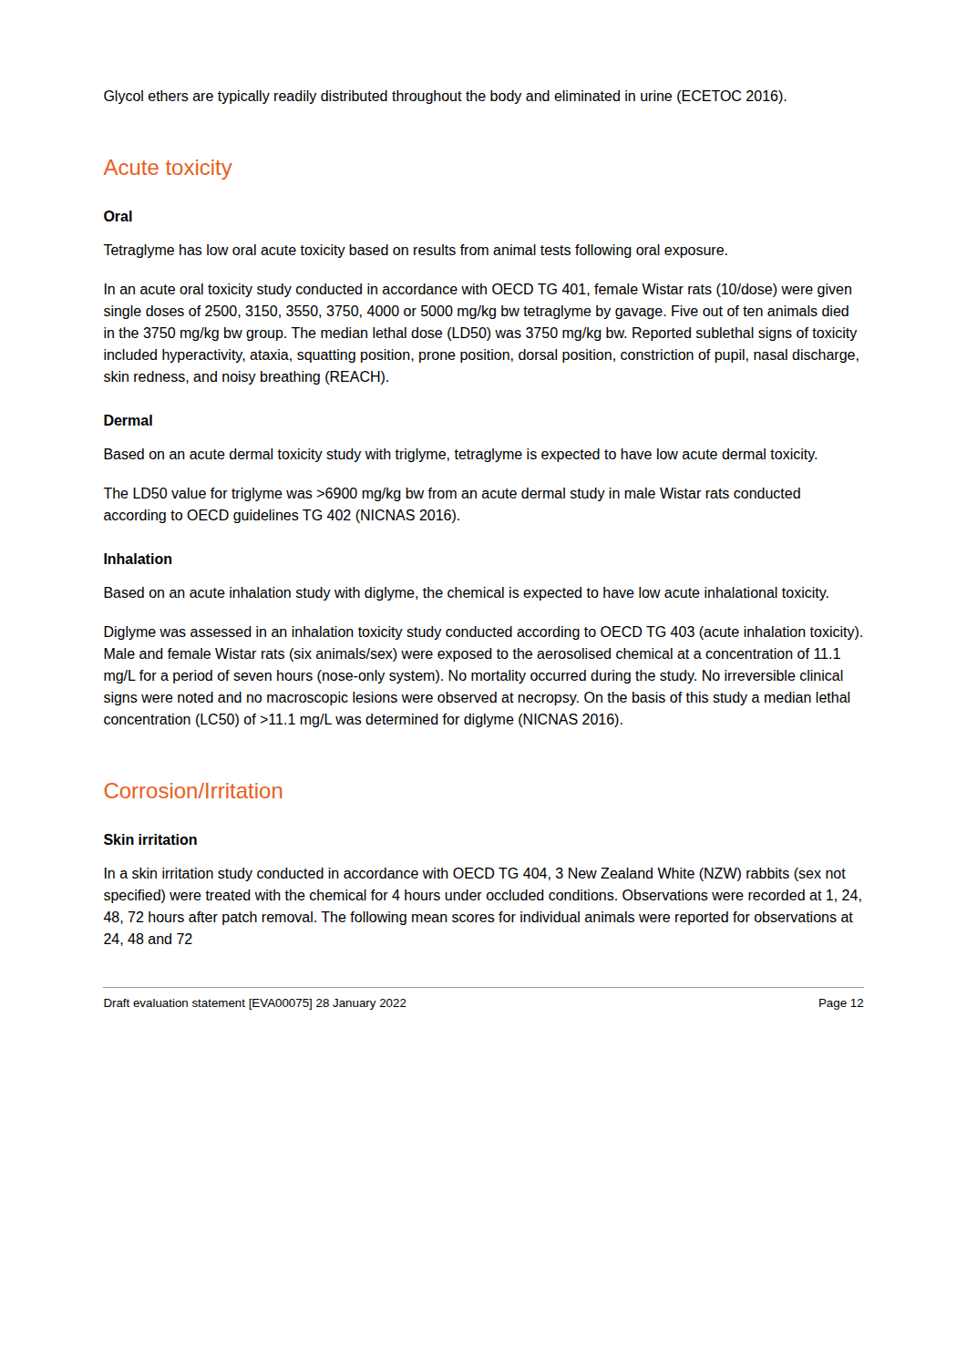Glycol ethers are typically readily distributed throughout the body and eliminated in urine (ECETOC 2016).
Acute toxicity
Oral
Tetraglyme has low oral acute toxicity based on results from animal tests following oral exposure.
In an acute oral toxicity study conducted in accordance with OECD TG 401, female Wistar rats (10/dose) were given single doses of 2500, 3150, 3550, 3750, 4000 or 5000 mg/kg bw tetraglyme by gavage. Five out of ten animals died in the 3750 mg/kg bw group. The median lethal dose (LD50) was 3750 mg/kg bw. Reported sublethal signs of toxicity included hyperactivity, ataxia, squatting position, prone position, dorsal position, constriction of pupil, nasal discharge, skin redness, and noisy breathing (REACH).
Dermal
Based on an acute dermal toxicity study with triglyme, tetraglyme is expected to have low acute dermal toxicity.
The LD50 value for triglyme was >6900 mg/kg bw from an acute dermal study in male Wistar rats conducted according to OECD guidelines TG 402 (NICNAS 2016).
Inhalation
Based on an acute inhalation study with diglyme, the chemical is expected to have low acute inhalational toxicity.
Diglyme was assessed in an inhalation toxicity study conducted according to OECD TG 403 (acute inhalation toxicity). Male and female Wistar rats (six animals/sex) were exposed to the aerosolised chemical at a concentration of 11.1 mg/L for a period of seven hours (nose-only system). No mortality occurred during the study. No irreversible clinical signs were noted and no macroscopic lesions were observed at necropsy. On the basis of this study a median lethal concentration (LC50) of >11.1 mg/L was determined for diglyme (NICNAS 2016).
Corrosion/Irritation
Skin irritation
In a skin irritation study conducted in accordance with OECD TG 404, 3 New Zealand White (NZW) rabbits (sex not specified) were treated with the chemical for 4 hours under occluded conditions. Observations were recorded at 1, 24, 48, 72 hours after patch removal. The following mean scores for individual animals were reported for observations at 24, 48 and 72
Draft evaluation statement [EVA00075] 28 January 2022 Page 12